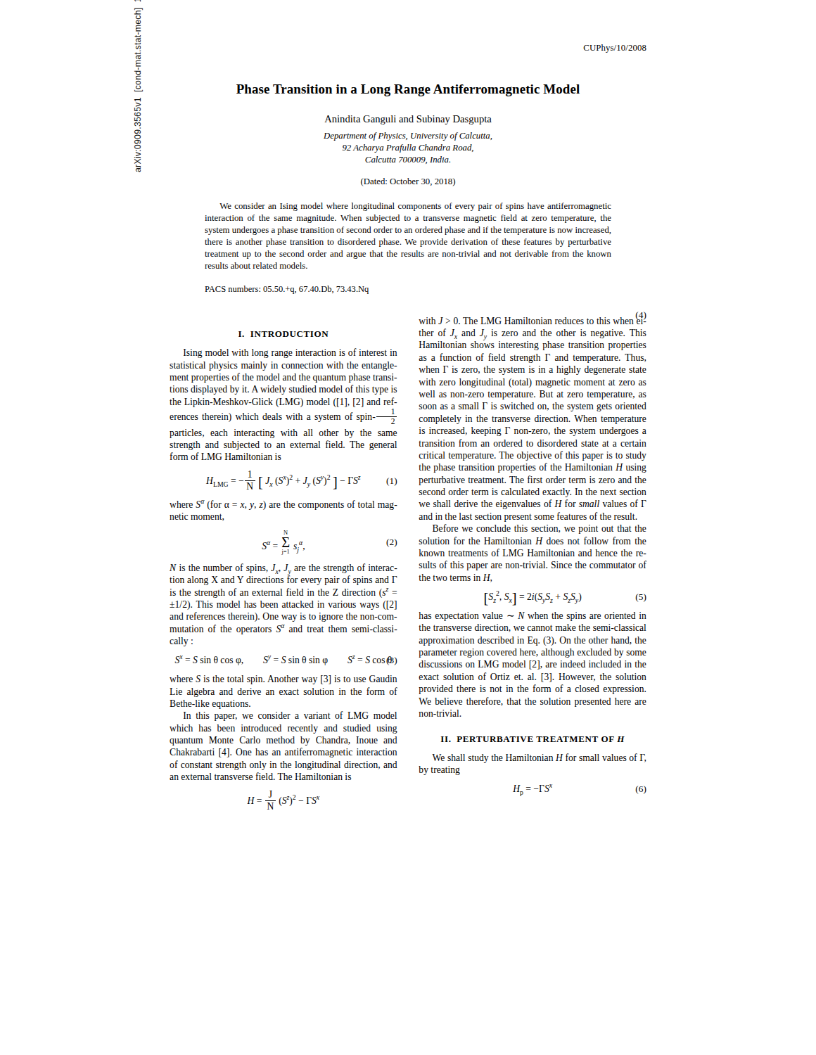arXiv:0909.3565v1 [cond-mat.stat-mech] 19 Sep 2009
CUPhys/10/2008
Phase Transition in a Long Range Antiferromagnetic Model
Anindita Ganguli and Subinay Dasgupta
Department of Physics, University of Calcutta,
92 Acharya Prafulla Chandra Road,
Calcutta 700009, India.
(Dated: October 30, 2018)
We consider an Ising model where longitudinal components of every pair of spins have antiferromagnetic interaction of the same magnitude. When subjected to a transverse magnetic field at zero temperature, the system undergoes a phase transition of second order to an ordered phase and if the temperature is now increased, there is another phase transition to disordered phase. We provide derivation of these features by perturbative treatment up to the second order and argue that the results are non-trivial and not derivable from the known results about related models.
PACS numbers: 05.50.+q, 67.40.Db, 73.43.Nq
I. INTRODUCTION
Ising model with long range interaction is of interest in statistical physics mainly in connection with the entanglement properties of the model and the quantum phase transitions displayed by it. A widely studied model of this type is the Lipkin-Meshkov-Glick (LMG) model ([1], [2] and references therein) which deals with a system of spin-12 particles, each interacting with all other by the same strength and subjected to an external field. The general form of LMG Hamiltonian is
HLMG = −1 N [ Jx (Sx)2 + Jy (Sy)2 ] − ΓSz (1)
where Sα (for α = x, y, z) are the components of total magnetic moment,
Sα = NΣj=1 sjα, (2)
N is the number of spins, Jx, Jy are the strength of interaction along X and Y directions for every pair of spins and Γ is the strength of an external field in the Z direction (sz = ±1/2). This model has been attacked in various ways ([2] and references therein). One way is to ignore the non-commutation of the operators Sα and treat them semi-classically :
Sx = S sin θ cos φ, Sy = S sin θ sin φ Sz = S cos θ (3)
where S is the total spin. Another way [3] is to use Gaudin Lie algebra and derive an exact solution in the form of Bethe-like equations.
In this paper, we consider a variant of LMG model which has been introduced recently and studied using quantum Monte Carlo method by Chandra, Inoue and Chakrabarti [4]. One has an antiferromagnetic interaction of constant strength only in the longitudinal direction, and an external transverse field. The Hamiltonian is
H = JN (Sz)2 − ΓSx (4)
with J > 0. The LMG Hamiltonian reduces to this when either of Jx and Jy is zero and the other is negative. This Hamiltonian shows interesting phase transition properties as a function of field strength Γ and temperature. Thus, when Γ is zero, the system is in a highly degenerate state with zero longitudinal (total) magnetic moment at zero as well as non-zero temperature. But at zero temperature, as soon as a small Γ is switched on, the system gets oriented completely in the transverse direction. When temperature is increased, keeping Γ non-zero, the system undergoes a transition from an ordered to disordered state at a certain critical temperature. The objective of this paper is to study the phase transition properties of the Hamiltonian H using perturbative treatment. The first order term is zero and the second order term is calculated exactly. In the next section we shall derive the eigenvalues of H for small values of Γ and in the last section present some features of the result.
Before we conclude this section, we point out that the solution for the Hamiltonian H does not follow from the known treatments of LMG Hamiltonian and hence the results of this paper are non-trivial. Since the commutator of the two terms in H,
[Sz2, Sx] = 2i(SySz + SzSy) (5)
has expectation value ∼ N when the spins are oriented in the transverse direction, we cannot make the semi-classical approximation described in Eq. (3). On the other hand, the parameter region covered here, although excluded by some discussions on LMG model [2], are indeed included in the exact solution of Ortiz et. al. [3]. However, the solution provided there is not in the form of a closed expression. We believe therefore, that the solution presented here are non-trivial.
II. PERTURBATIVE TREATMENT OF H
We shall study the Hamiltonian H for small values of Γ, by treating
Hp = −ΓSx (6)